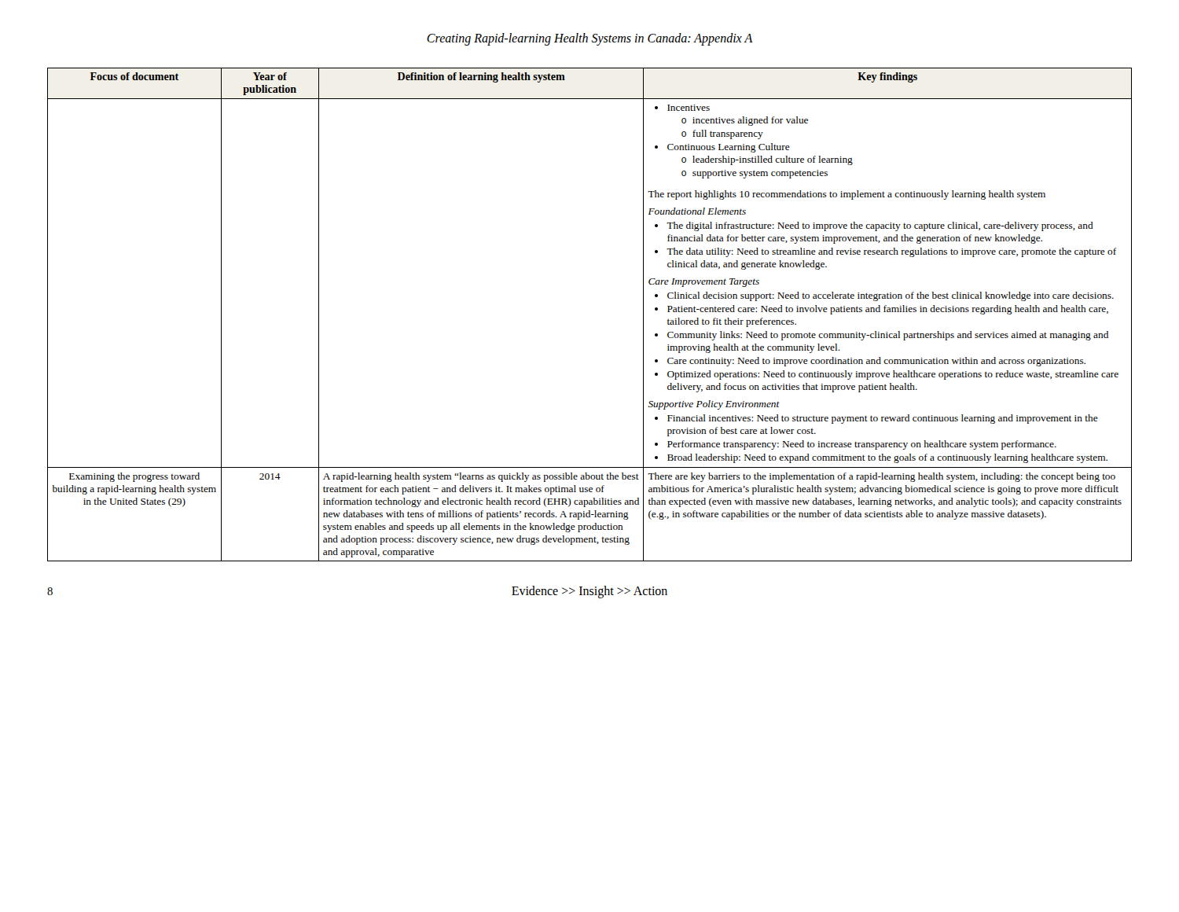Creating Rapid-learning Health Systems in Canada: Appendix A
| Focus of document | Year of publication | Definition of learning health system | Key findings |
| --- | --- | --- | --- |
| | | | Incentives incentives aligned for value full transparency Continuous Learning Culture leadership-instilled culture of learning supportive system competencies The report highlights 10 recommendations to implement a continuously learning health system Foundational Elements The digital infrastructure: Need to improve the capacity to capture clinical, care-delivery process, and financial data for better care, system improvement, and the generation of new knowledge. The data utility: Need to streamline and revise research regulations to improve care, promote the capture of clinical data, and generate knowledge. Care Improvement Targets Clinical decision support: Need to accelerate integration of the best clinical knowledge into care decisions. Patient-centered care: Need to involve patients and families in decisions regarding health and health care, tailored to fit their preferences. Community links: Need to promote community-clinical partnerships and services aimed at managing and improving health at the community level. Care continuity: Need to improve coordination and communication within and across organizations. Optimized operations: Need to continuously improve healthcare operations to reduce waste, streamline care delivery, and focus on activities that improve patient health. Supportive Policy Environment Financial incentives: Need to structure payment to reward continuous learning and improvement in the provision of best care at lower cost. Performance transparency: Need to increase transparency on healthcare system performance. Broad leadership: Need to expand commitment to the goals of a continuously learning healthcare system. |
| Examining the progress toward building a rapid-learning health system in the United States (29) | 2014 | A rapid-learning health system “learns as quickly as possible about the best treatment for each patient − and delivers it. It makes optimal use of information technology and electronic health record (EHR) capabilities and new databases with tens of millions of patients’ records. A rapid-learning system enables and speeds up all elements in the knowledge production and adoption process: discovery science, new drugs development, testing and approval, comparative | There are key barriers to the implementation of a rapid-learning health system, including: the concept being too ambitious for America’s pluralistic health system; advancing biomedical science is going to prove more difficult than expected (even with massive new databases, learning networks, and analytic tools); and capacity constraints (e.g., in software capabilities or the number of data scientists able to analyze massive datasets). |
8
Evidence >> Insight >> Action